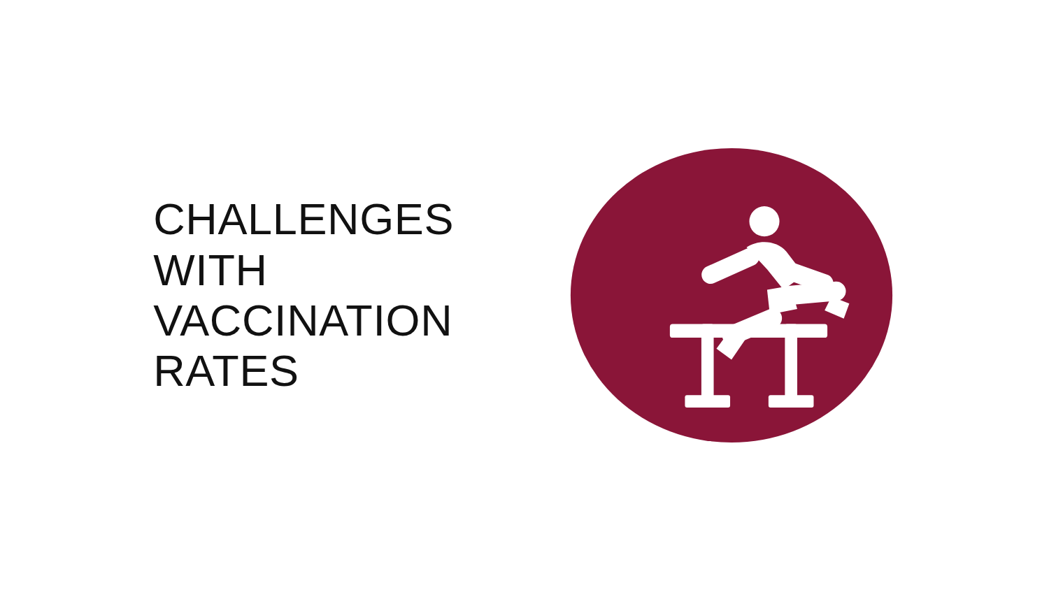Challenges with Vaccination Rates
Hurdler icon A white pictogram of a runner leaping over a hurdle, centered inside a dark maroon ellipse.